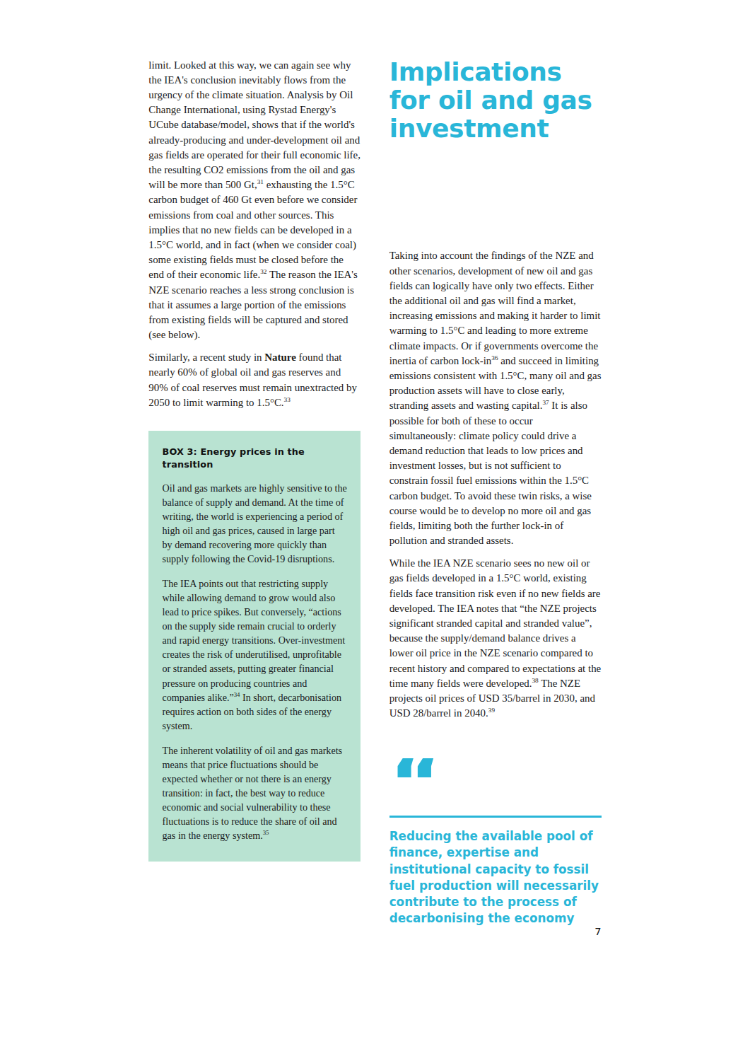limit. Looked at this way, we can again see why the IEA's conclusion inevitably flows from the urgency of the climate situation. Analysis by Oil Change International, using Rystad Energy's UCube database/model, shows that if the world's already-producing and under-development oil and gas fields are operated for their full economic life, the resulting CO2 emissions from the oil and gas will be more than 500 Gt,31 exhausting the 1.5°C carbon budget of 460 Gt even before we consider emissions from coal and other sources. This implies that no new fields can be developed in a 1.5°C world, and in fact (when we consider coal) some existing fields must be closed before the end of their economic life.32 The reason the IEA's NZE scenario reaches a less strong conclusion is that it assumes a large portion of the emissions from existing fields will be captured and stored (see below).
Similarly, a recent study in Nature found that nearly 60% of global oil and gas reserves and 90% of coal reserves must remain unextracted by 2050 to limit warming to 1.5°C.33
BOX 3: Energy prices in the transition
Oil and gas markets are highly sensitive to the balance of supply and demand. At the time of writing, the world is experiencing a period of high oil and gas prices, caused in large part by demand recovering more quickly than supply following the Covid-19 disruptions.
The IEA points out that restricting supply while allowing demand to grow would also lead to price spikes. But conversely, “actions on the supply side remain crucial to orderly and rapid energy transitions. Over-investment creates the risk of underutilised, unprofitable or stranded assets, putting greater financial pressure on producing countries and companies alike.”34 In short, decarbonisation requires action on both sides of the energy system.
The inherent volatility of oil and gas markets means that price fluctuations should be expected whether or not there is an energy transition: in fact, the best way to reduce economic and social vulnerability to these fluctuations is to reduce the share of oil and gas in the energy system.35
Implications
for oil and gas
investment
Taking into account the findings of the NZE and other scenarios, development of new oil and gas fields can logically have only two effects. Either the additional oil and gas will find a market, increasing emissions and making it harder to limit warming to 1.5°C and leading to more extreme climate impacts. Or if governments overcome the inertia of carbon lock-in36 and succeed in limiting emissions consistent with 1.5°C, many oil and gas production assets will have to close early, stranding assets and wasting capital.37 It is also possible for both of these to occur simultaneously: climate policy could drive a demand reduction that leads to low prices and investment losses, but is not sufficient to constrain fossil fuel emissions within the 1.5°C carbon budget. To avoid these twin risks, a wise course would be to develop no more oil and gas fields, limiting both the further lock-in of pollution and stranded assets.
While the IEA NZE scenario sees no new oil or gas fields developed in a 1.5°C world, existing fields face transition risk even if no new fields are developed. The IEA notes that “the NZE projects significant stranded capital and stranded value”, because the supply/demand balance drives a lower oil price in the NZE scenario compared to recent history and compared to expectations at the time many fields were developed.38 The NZE projects oil prices of USD 35/barrel in 2030, and USD 28/barrel in 2040.39
“
Reducing the available pool of finance, expertise and institutional capacity to fossil fuel production will necessarily contribute to the process of decarbonising the economy
7